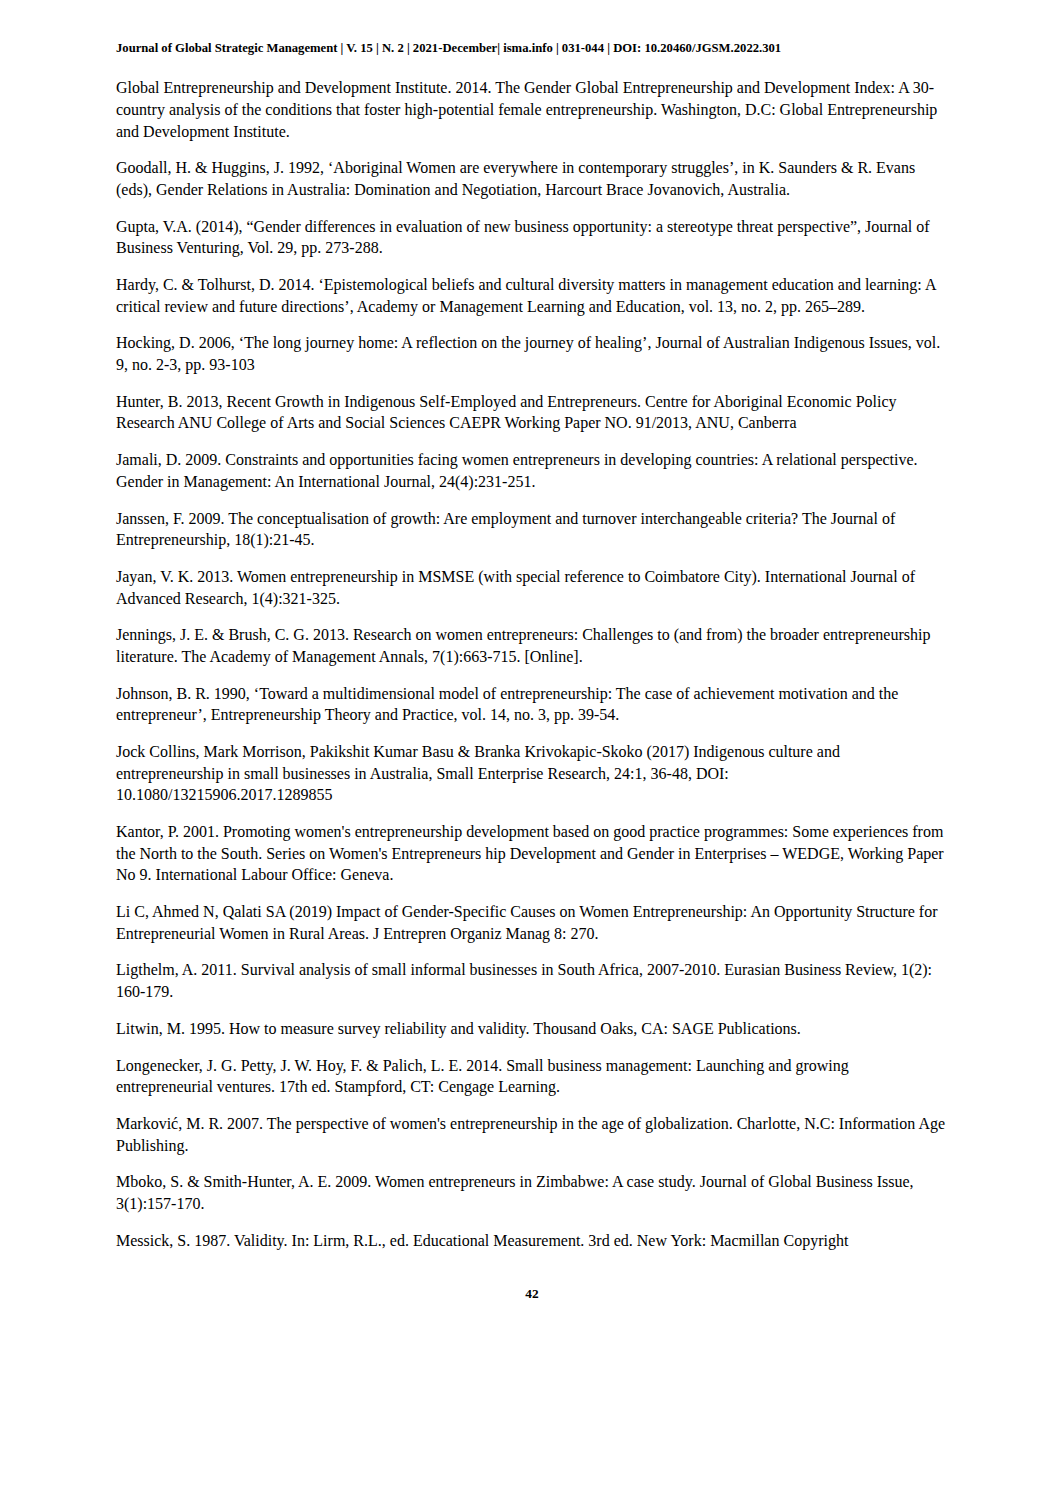Journal of Global Strategic Management | V. 15 | N. 2 | 2021-December| isma.info | 031-044 | DOI: 10.20460/JGSM.2022.301
Global Entrepreneurship and Development Institute. 2014. The Gender Global Entrepreneurship and Development Index: A 30-country analysis of the conditions that foster high-potential female entrepreneurship. Washington, D.C: Global Entrepreneurship and Development Institute.
Goodall, H. & Huggins, J. 1992, ‘Aboriginal Women are everywhere in contemporary struggles’, in K. Saunders & R. Evans (eds), Gender Relations in Australia: Domination and Negotiation, Harcourt Brace Jovanovich, Australia.
Gupta, V.A. (2014), “Gender differences in evaluation of new business opportunity: a stereotype threat perspective”, Journal of Business Venturing, Vol. 29, pp. 273-288.
Hardy, C. & Tolhurst, D. 2014. ‘Epistemological beliefs and cultural diversity matters in management education and learning: A critical review and future directions’, Academy or Management Learning and Education, vol. 13, no. 2, pp. 265–289.
Hocking, D. 2006, ‘The long journey home: A reflection on the journey of healing’, Journal of Australian Indigenous Issues, vol. 9, no. 2-3, pp. 93-103
Hunter, B. 2013, Recent Growth in Indigenous Self-Employed and Entrepreneurs. Centre for Aboriginal Economic Policy Research ANU College of Arts and Social Sciences CAEPR Working Paper NO. 91/2013, ANU, Canberra
Jamali, D. 2009. Constraints and opportunities facing women entrepreneurs in developing countries: A relational perspective. Gender in Management: An International Journal, 24(4):231-251.
Janssen, F. 2009. The conceptualisation of growth: Are employment and turnover interchangeable criteria? The Journal of Entrepreneurship, 18(1):21-45.
Jayan, V. K. 2013. Women entrepreneurship in MSMSE (with special reference to Coimbatore City). International Journal of Advanced Research, 1(4):321-325.
Jennings, J. E. & Brush, C. G. 2013. Research on women entrepreneurs: Challenges to (and from) the broader entrepreneurship literature. The Academy of Management Annals, 7(1):663-715. [Online].
Johnson, B. R. 1990, ‘Toward a multidimensional model of entrepreneurship: The case of achievement motivation and the entrepreneur’, Entrepreneurship Theory and Practice, vol. 14, no. 3, pp. 39-54.
Jock Collins, Mark Morrison, Pakikshit Kumar Basu & Branka Krivokapic-Skoko (2017) Indigenous culture and entrepreneurship in small businesses in Australia, Small Enterprise Research, 24:1, 36-48, DOI: 10.1080/13215906.2017.1289855
Kantor, P. 2001. Promoting women's entrepreneurship development based on good practice programmes: Some experiences from the North to the South. Series on Women's Entrepreneurs hip Development and Gender in Enterprises – WEDGE, Working Paper No 9. International Labour Office: Geneva.
Li C, Ahmed N, Qalati SA (2019) Impact of Gender-Specific Causes on Women Entrepreneurship: An Opportunity Structure for Entrepreneurial Women in Rural Areas. J Entrepren Organiz Manag 8: 270.
Ligthelm, A. 2011. Survival analysis of small informal businesses in South Africa, 2007-2010. Eurasian Business Review, 1(2): 160-179.
Litwin, M. 1995. How to measure survey reliability and validity. Thousand Oaks, CA: SAGE Publications.
Longenecker, J. G. Petty, J. W. Hoy, F. & Palich, L. E. 2014. Small business management: Launching and growing entrepreneurial ventures. 17th ed. Stampford, CT: Cengage Learning.
Marković, M. R. 2007. The perspective of women's entrepreneurship in the age of globalization. Charlotte, N.C: Information Age Publishing.
Mboko, S. & Smith-Hunter, A. E. 2009. Women entrepreneurs in Zimbabwe: A case study. Journal of Global Business Issue, 3(1):157-170.
Messick, S. 1987. Validity. In: Lirm, R.L., ed. Educational Measurement. 3rd ed. New York: Macmillan Copyright
42